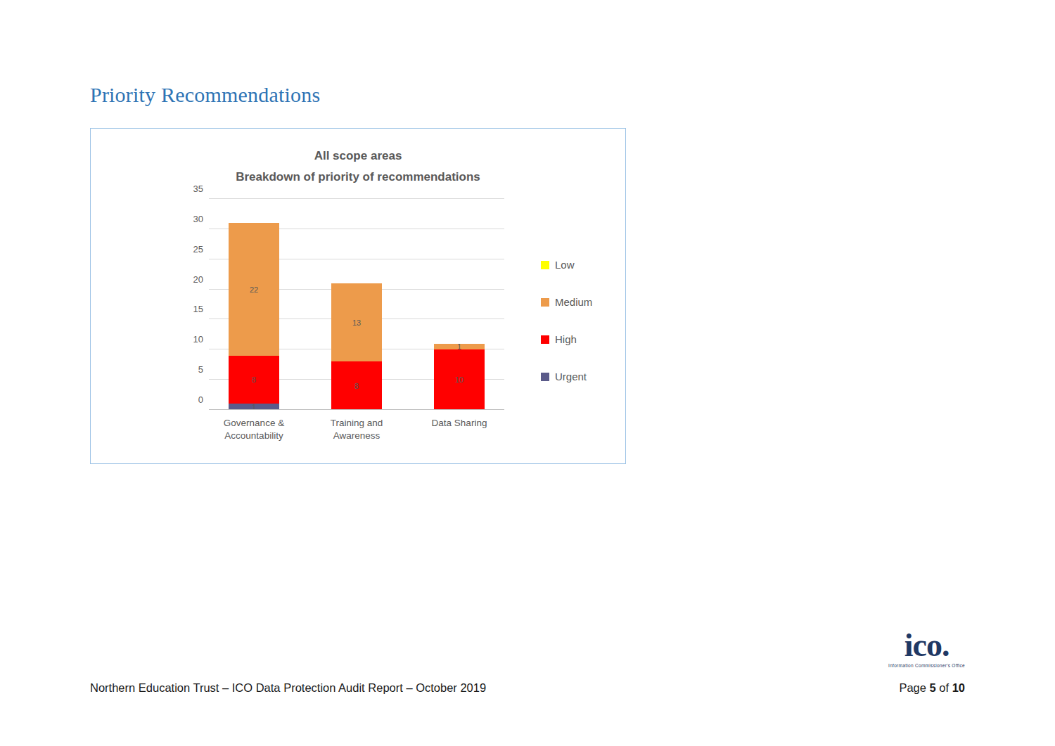Priority Recommendations
All scope areas
Breakdown of priority of recommendations
0
5
10
15
20
25
30
35
Bar 1: Governance & Accountability (Urgent 1, High 8, Medium 22)
22
8
1
13
8
1
10
Governance &
Accountability
Training and Awareness
Data Sharing
Low
Medium
High
Urgent
ico.
Information Commissioner's Office
Northern Education Trust – ICO Data Protection Audit Report – October 2019 Page 5 of 10